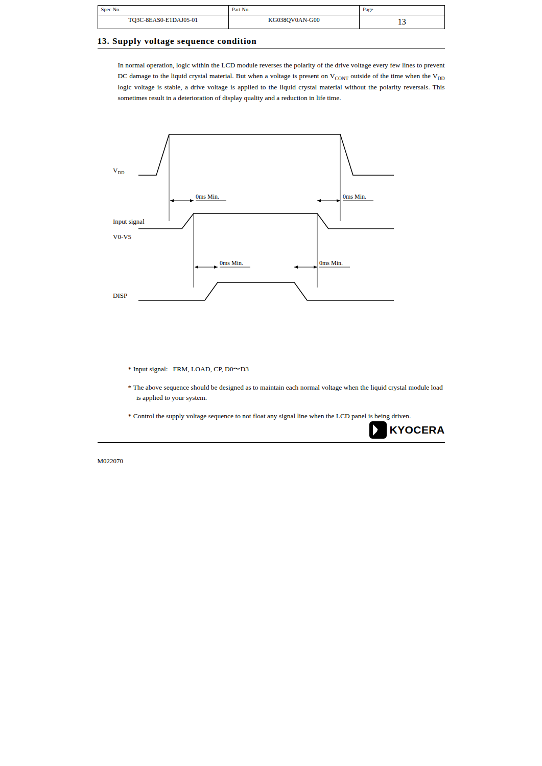| Spec No. | Part No. | Page |
| TQ3C-8EAS0-E1DAJ05-01 | KG038QV0AN-G00 | 13 |
13. Supply voltage sequence condition
In normal operation, logic within the LCD module reverses the polarity of the drive voltage every few lines to prevent DC damage to the liquid crystal material. But when a voltage is present on VCONT outside of the time when the VDD logic voltage is stable, a drive voltage is applied to the liquid crystal material without the polarity reversals. This sometimes result in a deterioration of display quality and a reduction in life time.
VDD 0ms Min. 0ms Min. Input signal V0-V5 0ms Min. 0ms Min. DISP
* Input signal: FRM, LOAD, CP, D0〜D3
* The above sequence should be designed as to maintain each normal voltage when the liquid crystal module load is applied to your system.
* Control the supply voltage sequence to not float any signal line when the LCD panel is being driven.
KYOCERA
M022070